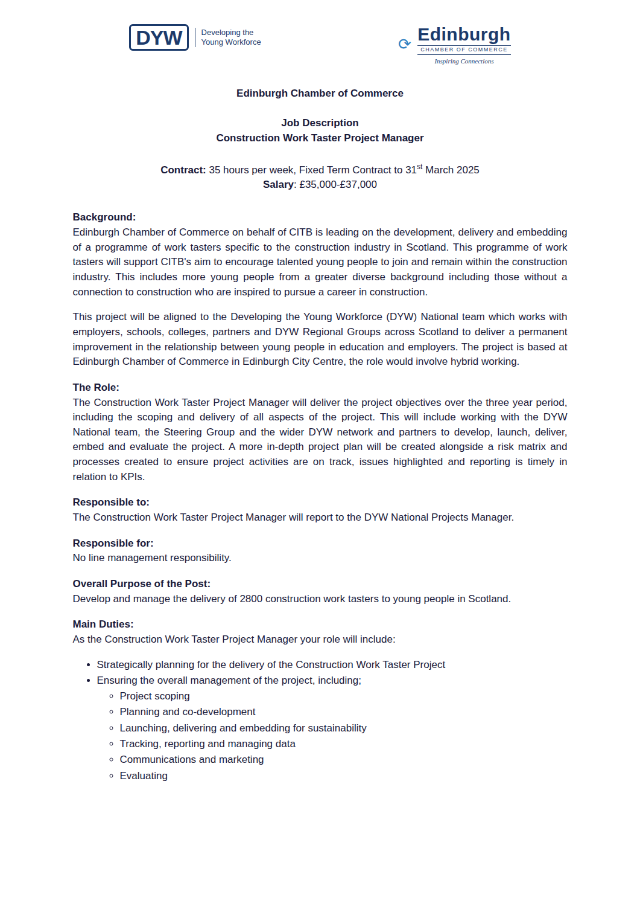DYW Developing the
Young Workforce
⟳
Edinburgh
CHAMBER OF COMMERCE
Inspiring Connections
Edinburgh Chamber of Commerce
Job Description
Construction Work Taster Project Manager
Contract: 35 hours per week, Fixed Term Contract to 31st March 2025
Salary: £35,000-£37,000
Background:
Edinburgh Chamber of Commerce on behalf of CITB is leading on the development, delivery and embedding of a programme of work tasters specific to the construction industry in Scotland. This programme of work tasters will support CITB's aim to encourage talented young people to join and remain within the construction industry. This includes more young people from a greater diverse background including those without a connection to construction who are inspired to pursue a career in construction.
This project will be aligned to the Developing the Young Workforce (DYW) National team which works with employers, schools, colleges, partners and DYW Regional Groups across Scotland to deliver a permanent improvement in the relationship between young people in education and employers. The project is based at Edinburgh Chamber of Commerce in Edinburgh City Centre, the role would involve hybrid working.
The Role:
The Construction Work Taster Project Manager will deliver the project objectives over the three year period, including the scoping and delivery of all aspects of the project. This will include working with the DYW National team, the Steering Group and the wider DYW network and partners to develop, launch, deliver, embed and evaluate the project. A more in-depth project plan will be created alongside a risk matrix and processes created to ensure project activities are on track, issues highlighted and reporting is timely in relation to KPIs.
Responsible to:
The Construction Work Taster Project Manager will report to the DYW National Projects Manager.
Responsible for:
No line management responsibility.
Overall Purpose of the Post:
Develop and manage the delivery of 2800 construction work tasters to young people in Scotland.
Main Duties:
As the Construction Work Taster Project Manager your role will include:
Strategically planning for the delivery of the Construction Work Taster Project
Ensuring the overall management of the project, including;
Project scoping
Planning and co-development
Launching, delivering and embedding for sustainability
Tracking, reporting and managing data
Communications and marketing
Evaluating